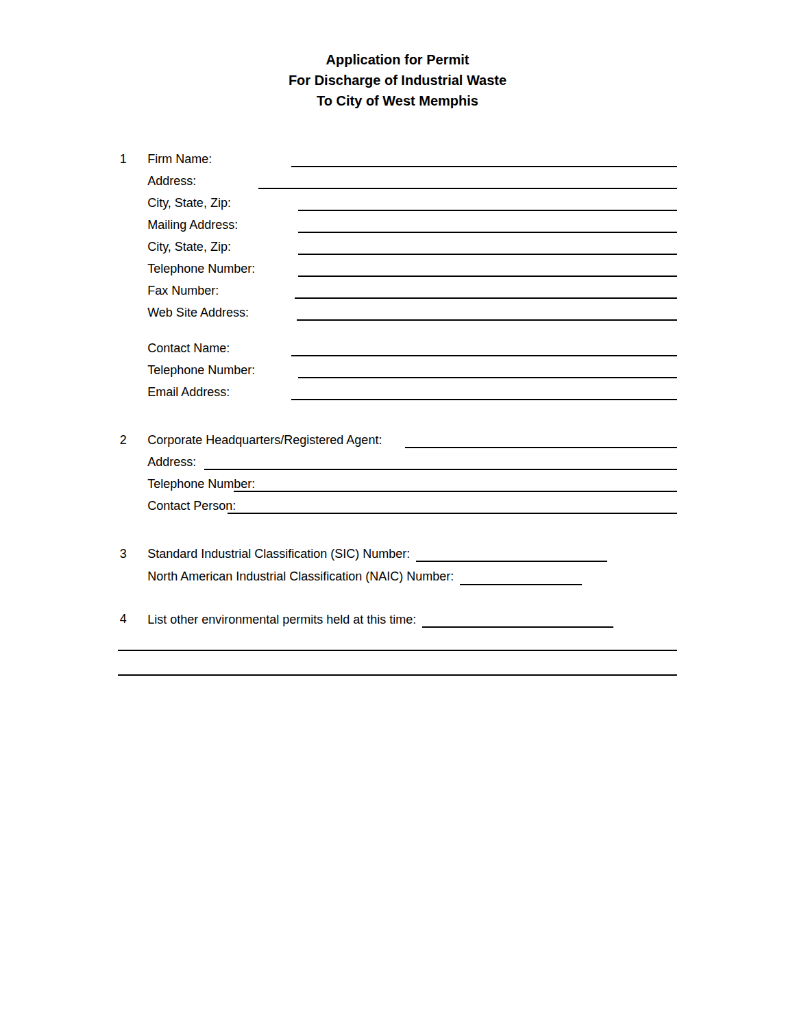Application for Permit
For Discharge of Industrial Waste
To City of West Memphis
| Firm Name: | | |
| Address: | | |
| City, State, Zip: | | |
| Mailing Address: | | |
| City, State, Zip: | | |
| Telephone Number: | | |
| Fax Number: | | |
| Web Site Address: | | |
| Contact Name: | | |
| Telephone Number: | | |
| Email Address: | | |
| Corporate Headquarters/Registered Agent: | | |
| Address: | | |
| Telephone Number: | | |
| Contact Person: | | |
Standard Industrial Classification (SIC) Number:
North American Industrial Classification (NAIC) Number:
List other environmental permits held at this time: